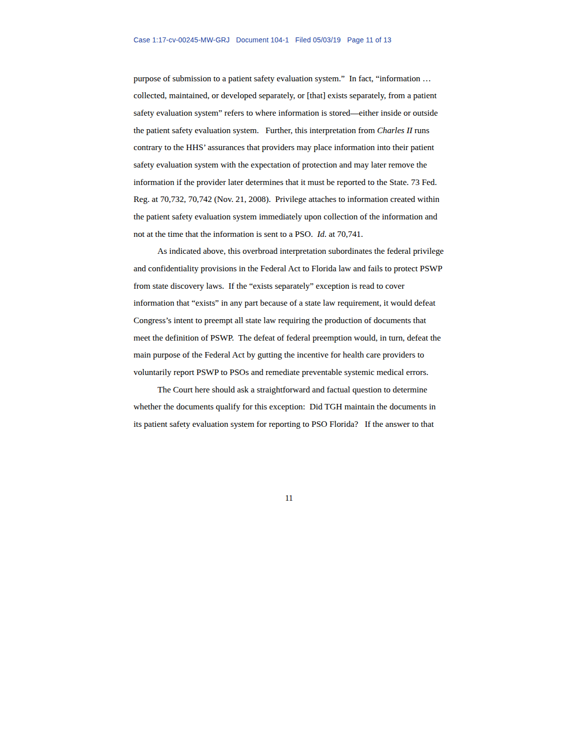Case 1:17-cv-00245-MW-GRJ Document 104-1 Filed 05/03/19 Page 11 of 13
purpose of submission to a patient safety evaluation system.” In fact, “information … collected, maintained, or developed separately, or [that] exists separately, from a patient safety evaluation system” refers to where information is stored—either inside or outside the patient safety evaluation system. Further, this interpretation from Charles II runs contrary to the HHS’ assurances that providers may place information into their patient safety evaluation system with the expectation of protection and may later remove the information if the provider later determines that it must be reported to the State. 73 Fed. Reg. at 70,732, 70,742 (Nov. 21, 2008). Privilege attaches to information created within the patient safety evaluation system immediately upon collection of the information and not at the time that the information is sent to a PSO. Id. at 70,741.
As indicated above, this overbroad interpretation subordinates the federal privilege and confidentiality provisions in the Federal Act to Florida law and fails to protect PSWP from state discovery laws. If the “exists separately” exception is read to cover information that “exists” in any part because of a state law requirement, it would defeat Congress’s intent to preempt all state law requiring the production of documents that meet the definition of PSWP. The defeat of federal preemption would, in turn, defeat the main purpose of the Federal Act by gutting the incentive for health care providers to voluntarily report PSWP to PSOs and remediate preventable systemic medical errors.
The Court here should ask a straightforward and factual question to determine whether the documents qualify for this exception: Did TGH maintain the documents in its patient safety evaluation system for reporting to PSO Florida? If the answer to that
11